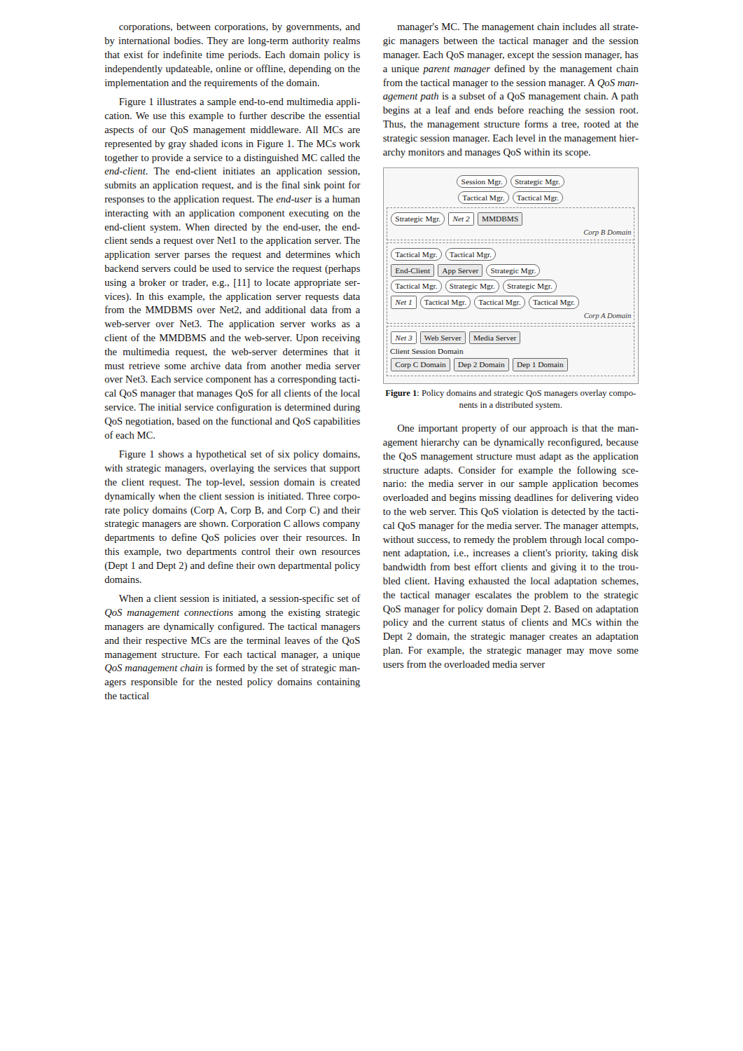corporations, between corporations, by governments, and by international bodies. They are long-term authority realms that exist for indefinite time periods. Each domain policy is independently updateable, online or offline, depending on the implementation and the requirements of the domain.
Figure 1 illustrates a sample end-to-end multimedia application. We use this example to further describe the essential aspects of our QoS management middleware. All MCs are represented by gray shaded icons in Figure 1. The MCs work together to provide a service to a distinguished MC called the end-client. The end-client initiates an application session, submits an application request, and is the final sink point for responses to the application request. The end-user is a human interacting with an application component executing on the end-client system. When directed by the end-user, the end-client sends a request over Net1 to the application server. The application server parses the request and determines which backend servers could be used to service the request (perhaps using a broker or trader, e.g., [11] to locate appropriate services). In this example, the application server requests data from the MMDBMS over Net2, and additional data from a web-server over Net3. The application server works as a client of the MMDBMS and the web-server. Upon receiving the multimedia request, the web-server determines that it must retrieve some archive data from another media server over Net3. Each service component has a corresponding tactical QoS manager that manages QoS for all clients of the local service. The initial service configuration is determined during QoS negotiation, based on the functional and QoS capabilities of each MC.
Figure 1 shows a hypothetical set of six policy domains, with strategic managers, overlaying the services that support the client request. The top-level, session domain is created dynamically when the client session is initiated. Three corporate policy domains (Corp A, Corp B, and Corp C) and their strategic managers are shown. Corporation C allows company departments to define QoS policies over their resources. In this example, two departments control their own resources (Dept 1 and Dept 2) and define their own departmental policy domains.
When a client session is initiated, a session-specific set of QoS management connections among the existing strategic managers are dynamically configured. The tactical managers and their respective MCs are the terminal leaves of the QoS management structure. For each tactical manager, a unique QoS management chain is formed by the set of strategic managers responsible for the nested policy domains containing the tactical
manager's MC. The management chain includes all strategic managers between the tactical manager and the session manager. Each QoS manager, except the session manager, has a unique parent manager defined by the management chain from the tactical manager to the session manager. A QoS management path is a subset of a QoS management chain. A path begins at a leaf and ends before reaching the session root. Thus, the management structure forms a tree, rooted at the strategic session manager. Each level in the management hierarchy monitors and manages QoS within its scope.
Session Mgr. Strategic Mgr.
Tactical Mgr. Tactical Mgr.
Strategic Mgr. Net 2 MMDBMS
Corp B Domain
Tactical Mgr. Tactical Mgr.
End-Client App Server Strategic Mgr.
Tactical Mgr. Strategic Mgr. Strategic Mgr.
Net 1 Tactical Mgr. Tactical Mgr. Tactical Mgr.
Corp A Domain
Net 3 Web Server Media Server
Client Session Domain
Corp C Domain Dep 2 Domain Dep 1 Domain
Figure 1: Policy domains and strategic QoS managers overlay components in a distributed system.
One important property of our approach is that the management hierarchy can be dynamically reconfigured, because the QoS management structure must adapt as the application structure adapts. Consider for example the following scenario: the media server in our sample application becomes overloaded and begins missing deadlines for delivering video to the web server. This QoS violation is detected by the tactical QoS manager for the media server. The manager attempts, without success, to remedy the problem through local component adaptation, i.e., increases a client's priority, taking disk bandwidth from best effort clients and giving it to the troubled client. Having exhausted the local adaptation schemes, the tactical manager escalates the problem to the strategic QoS manager for policy domain Dept 2. Based on adaptation policy and the current status of clients and MCs within the Dept 2 domain, the strategic manager creates an adaptation plan. For example, the strategic manager may move some users from the overloaded media server